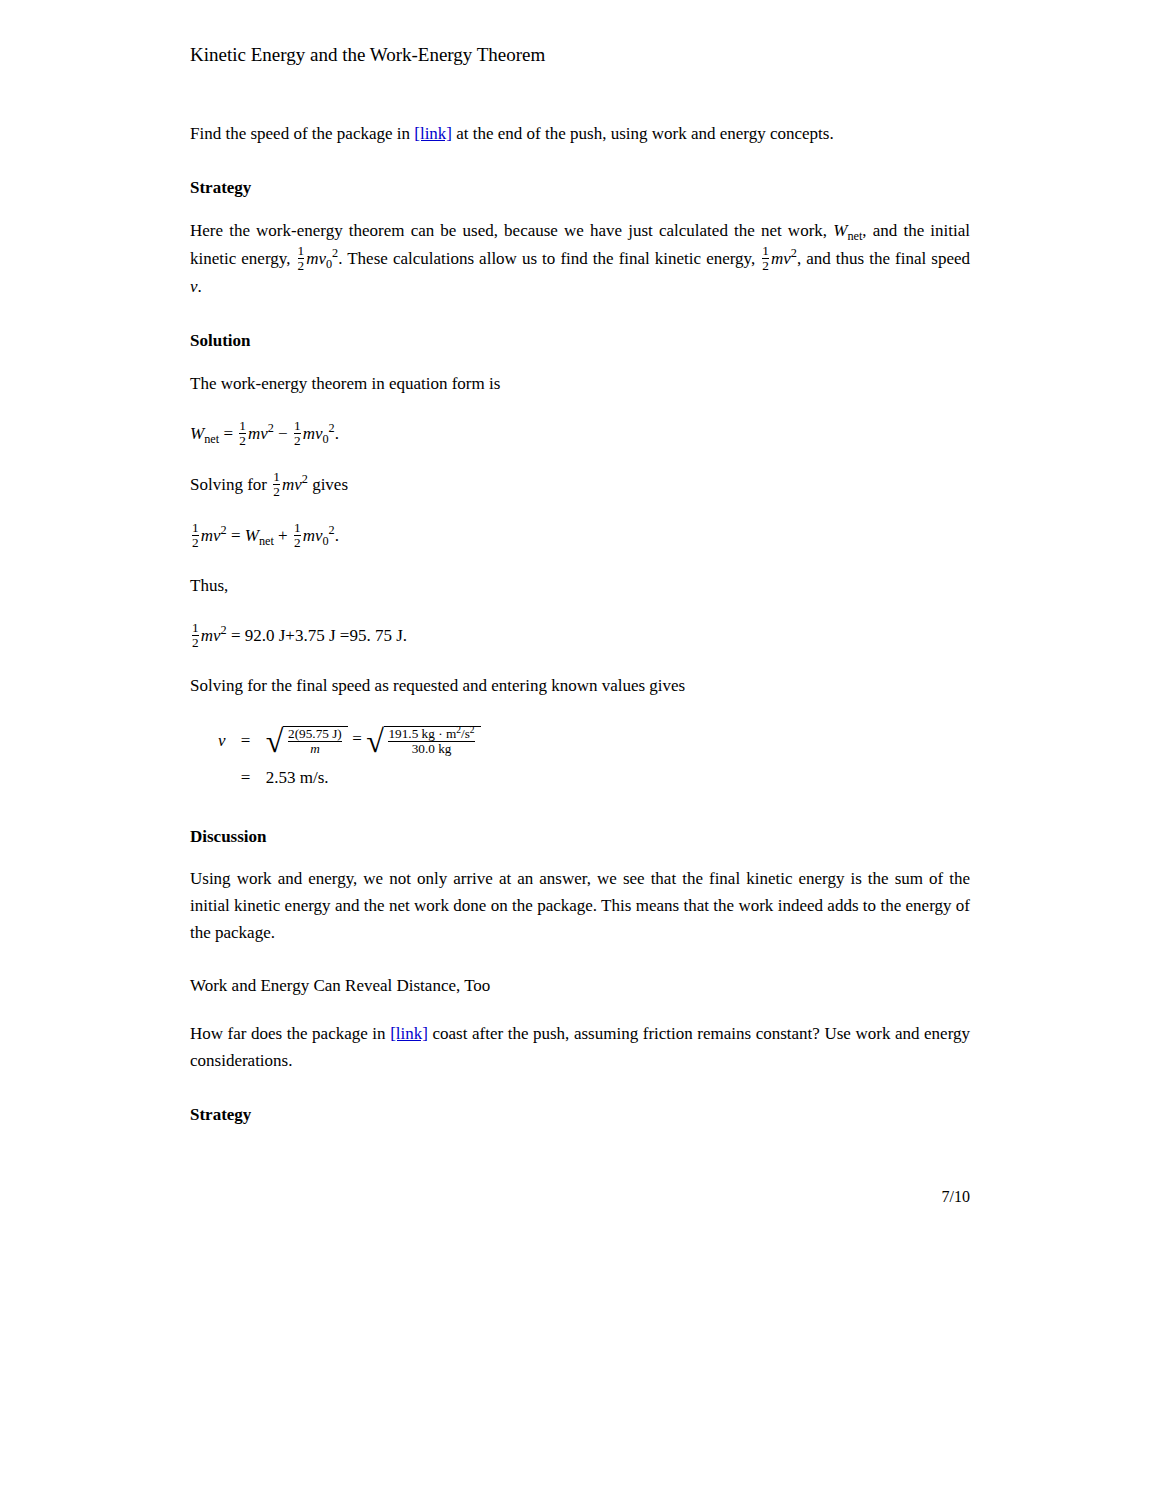Kinetic Energy and the Work-Energy Theorem
Find the speed of the package in [link] at the end of the push, using work and energy concepts.
Strategy
Here the work-energy theorem can be used, because we have just calculated the net work, Wnet, and the initial kinetic energy, 12 mv02. These calculations allow us to find the final kinetic energy, 12 mv2, and thus the final speed v.
Solution
The work-energy theorem in equation form is
Wnet = 12 mv2 − 12 mv02.
Solving for 12 mv2 gives
12 mv2 = Wnet + 12 mv02.
Thus,
12 mv2 = 92.0 J+3.75 J =95. 75 J.
Solving for the final speed as requested and entering known values gives
| v | = | √ 2(95.75 J) m = √ 191.5 kg · m 2 /s 2 30.0 kg |
| | = | 2.53 m/s. |
Discussion
Using work and energy, we not only arrive at an answer, we see that the final kinetic energy is the sum of the initial kinetic energy and the net work done on the package. This means that the work indeed adds to the energy of the package.
Work and Energy Can Reveal Distance, Too
How far does the package in [link] coast after the push, assuming friction remains constant? Use work and energy considerations.
Strategy
7/10